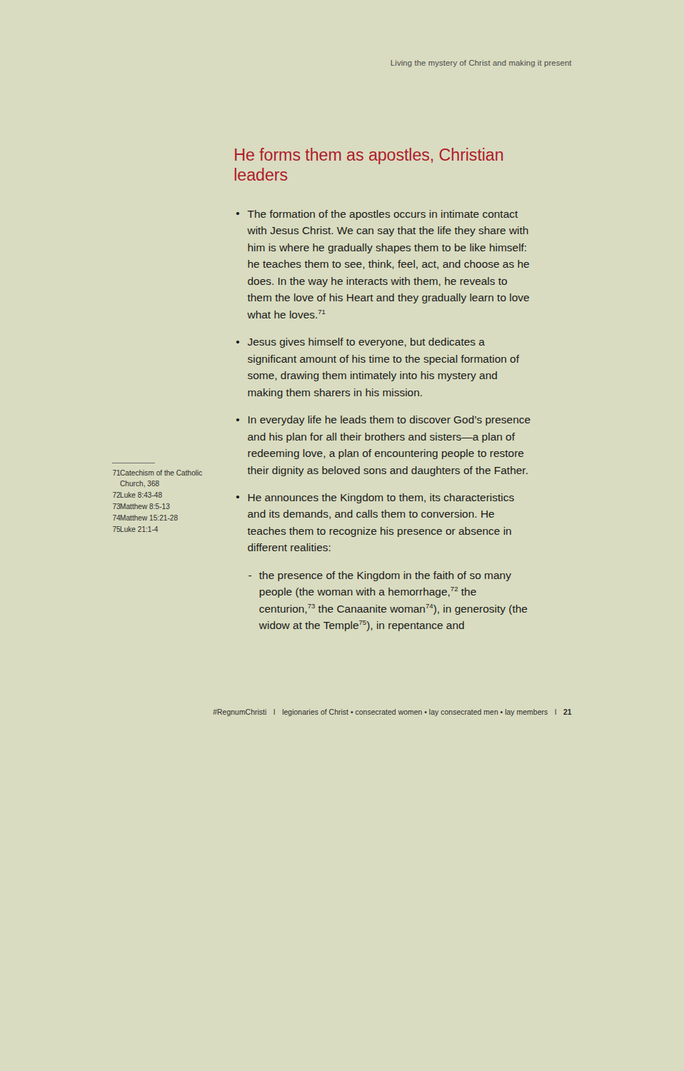Living the mystery of Christ and making it present
71 Catechism of the CatholicChurch, 368
72 Luke 8:43-48
73 Matthew 8:5-13
74 Matthew 15:21-28
75 Luke 21:1-4
He forms them as apostles, Christian leaders
The formation of the apostles occurs in intimate contact with Jesus Christ. We can say that the life they share with him is where he gradually shapes them to be like himself: he teaches them to see, think, feel, act, and choose as he does. In the way he interacts with them, he reveals to them the love of his Heart and they gradually learn to love what he loves.71
Jesus gives himself to everyone, but dedicates a significant amount of his time to the special formation of some, drawing them intimately into his mystery and making them sharers in his mission.
In everyday life he leads them to discover God’s presence and his plan for all their brothers and sisters—a plan of redeeming love, a plan of encountering people to restore their dignity as beloved sons and daughters of the Father.
He announces the Kingdom to them, its characteristics and its demands, and calls them to conversion. He teaches them to recognize his presence or absence in different realities:
the presence of the Kingdom in the faith of so many people (the woman with a hemorrhage,72 the centurion,73 the Canaanite woman74), in generosity (the widow at the Temple75), in repentance and
#RegnumChristi l legionaries of Christ•consecrated women•lay consecrated men•lay members l 21